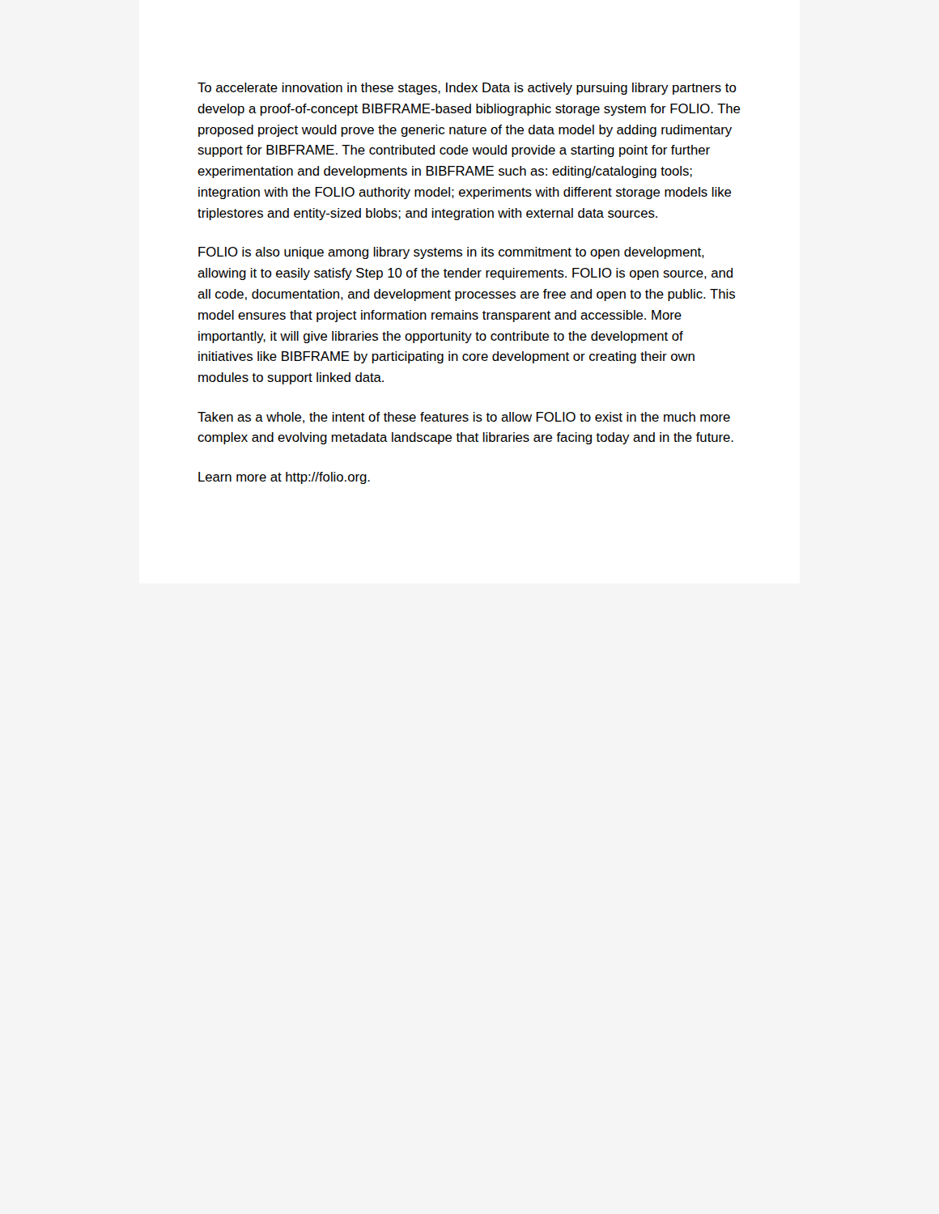To accelerate innovation in these stages, Index Data is actively pursuing library partners to develop a proof-of-concept BIBFRAME-based bibliographic storage system for FOLIO. The proposed project would prove the generic nature of the data model by adding rudimentary support for BIBFRAME. The contributed code would provide a starting point for further experimentation and developments in BIBFRAME such as: editing/cataloging tools; integration with the FOLIO authority model; experiments with different storage models like triplestores and entity-sized blobs; and integration with external data sources.
FOLIO is also unique among library systems in its commitment to open development, allowing it to easily satisfy Step 10 of the tender requirements. FOLIO is open source, and all code, documentation, and development processes are free and open to the public. This model ensures that project information remains transparent and accessible. More importantly, it will give libraries the opportunity to contribute to the development of initiatives like BIBFRAME by participating in core development or creating their own modules to support linked data.
Taken as a whole, the intent of these features is to allow FOLIO to exist in the much more complex and evolving metadata landscape that libraries are facing today and in the future.
Learn more at http://folio.org.